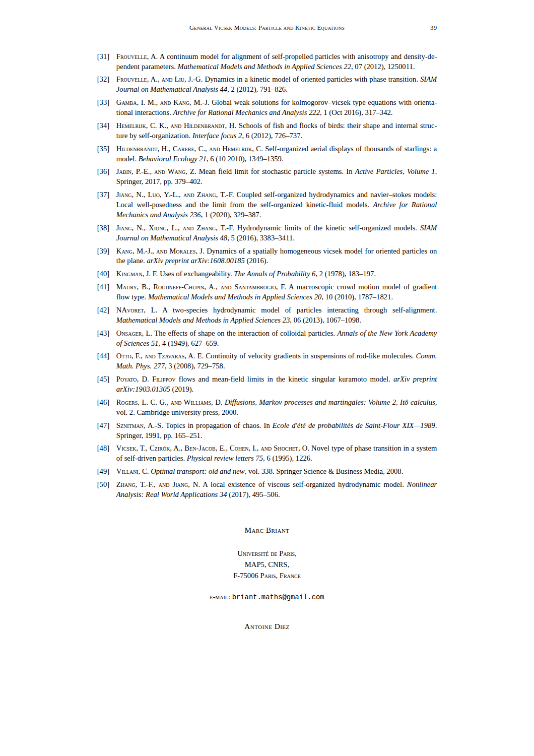General Vicsek Models: Particle and Kinetic Equations
39
[31] Frouvelle, A. A continuum model for alignment of self-propelled particles with anisotropy and density-dependent parameters. Mathematical Models and Methods in Applied Sciences 22, 07 (2012), 1250011.
[32] Frouvelle, A., and Liu, J.-G. Dynamics in a kinetic model of oriented particles with phase transition. SIAM Journal on Mathematical Analysis 44, 2 (2012), 791–826.
[33] Gamba, I. M., and Kang, M.-J. Global weak solutions for kolmogorov–vicsek type equations with orientational interactions. Archive for Rational Mechanics and Analysis 222, 1 (Oct 2016), 317–342.
[34] Hemelrijk, C. K., and Hildenbrandt, H. Schools of fish and flocks of birds: their shape and internal structure by self-organization. Interface focus 2, 6 (2012), 726–737.
[35] Hildenbrandt, H., Carere, C., and Hemelrijk, C. Self-organized aerial displays of thousands of starlings: a model. Behavioral Ecology 21, 6 (10 2010), 1349–1359.
[36] Jabin, P.-E., and Wang, Z. Mean field limit for stochastic particle systems. In Active Particles, Volume 1. Springer, 2017, pp. 379–402.
[37] Jiang, N., Luo, Y.-L., and Zhang, T.-F. Coupled self-organized hydrodynamics and navier–stokes models: Local well-posedness and the limit from the self-organized kinetic-fluid models. Archive for Rational Mechanics and Analysis 236, 1 (2020), 329–387.
[38] Jiang, N., Xiong, L., and Zhang, T.-F. Hydrodynamic limits of the kinetic self-organized models. SIAM Journal on Mathematical Analysis 48, 5 (2016), 3383–3411.
[39] Kang, M.-J., and Morales, J. Dynamics of a spatially homogeneous vicsek model for oriented particles on the plane. arXiv preprint arXiv:1608.00185 (2016).
[40] Kingman, J. F. Uses of exchangeability. The Annals of Probability 6, 2 (1978), 183–197.
[41] Maury, B., Roudneff-Chupin, A., and Santambrogio, F. A macroscopic crowd motion model of gradient flow type. Mathematical Models and Methods in Applied Sciences 20, 10 (2010), 1787–1821.
[42] NAvoret, L. A two-species hydrodynamic model of particles interacting through self-alignment. Mathematical Models and Methods in Applied Sciences 23, 06 (2013), 1067–1098.
[43] Onsager, L. The effects of shape on the interaction of colloidal particles. Annals of the New York Academy of Sciences 51, 4 (1949), 627–659.
[44] Otto, F., and Tzavaras, A. E. Continuity of velocity gradients in suspensions of rod-like molecules. Comm. Math. Phys. 277, 3 (2008), 729–758.
[45] Poyato, D. Filippov flows and mean-field limits in the kinetic singular kuramoto model. arXiv preprint arXiv:1903.01305 (2019).
[46] Rogers, L. C. G., and Williams, D. Diffusions, Markov processes and martingales: Volume 2, Itô calculus, vol. 2. Cambridge university press, 2000.
[47] Sznitman, A.-S. Topics in propagation of chaos. In Ecole d'été de probabilités de Saint-Flour XIX—1989. Springer, 1991, pp. 165–251.
[48] Vicsek, T., Czirók, A., Ben-Jacob, E., Cohen, I., and Shochet, O. Novel type of phase transition in a system of self-driven particles. Physical review letters 75, 6 (1995), 1226.
[49] Villani, C. Optimal transport: old and new, vol. 338. Springer Science & Business Media, 2008.
[50] Zhang, T.-F., and Jiang, N. A local existence of viscous self-organized hydrodynamic model. Nonlinear Analysis: Real World Applications 34 (2017), 495–506.
Marc Briant
Université de Paris,
MAP5, CNRS,
F-75006 Paris, France
e-mail: briant.maths@gmail.com
Antoine Diez